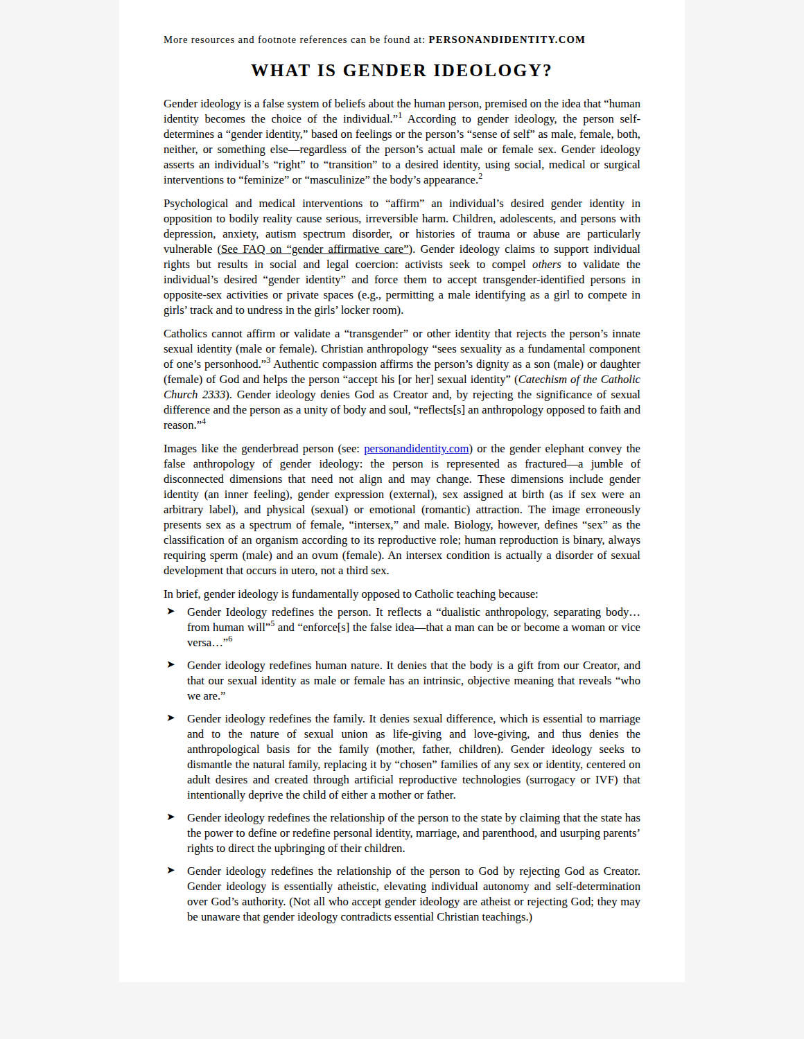More resources and footnote references can be found at: PERSONANDIDENTITY.COM
WHAT IS GENDER IDEOLOGY?
Gender ideology is a false system of beliefs about the human person, premised on the idea that “human identity becomes the choice of the individual.”1 According to gender ideology, the person self-determines a “gender identity,” based on feelings or the person’s “sense of self” as male, female, both, neither, or something else—regardless of the person’s actual male or female sex. Gender ideology asserts an individual’s “right” to “transition” to a desired identity, using social, medical or surgical interventions to “feminize” or “masculinize” the body’s appearance.2
Psychological and medical interventions to “affirm” an individual’s desired gender identity in opposition to bodily reality cause serious, irreversible harm. Children, adolescents, and persons with depression, anxiety, autism spectrum disorder, or histories of trauma or abuse are particularly vulnerable (See FAQ on “gender affirmative care”). Gender ideology claims to support individual rights but results in social and legal coercion: activists seek to compel others to validate the individual’s desired “gender identity” and force them to accept transgender-identified persons in opposite-sex activities or private spaces (e.g., permitting a male identifying as a girl to compete in girls’ track and to undress in the girls’ locker room).
Catholics cannot affirm or validate a “transgender” or other identity that rejects the person’s innate sexual identity (male or female). Christian anthropology “sees sexuality as a fundamental component of one’s personhood.”3 Authentic compassion affirms the person’s dignity as a son (male) or daughter (female) of God and helps the person “accept his [or her] sexual identity” (Catechism of the Catholic Church 2333). Gender ideology denies God as Creator and, by rejecting the significance of sexual difference and the person as a unity of body and soul, “reflects[s] an anthropology opposed to faith and reason.”4
Images like the genderbread person (see: personandidentity.com) or the gender elephant convey the false anthropology of gender ideology: the person is represented as fractured—a jumble of disconnected dimensions that need not align and may change. These dimensions include gender identity (an inner feeling), gender expression (external), sex assigned at birth (as if sex were an arbitrary label), and physical (sexual) or emotional (romantic) attraction. The image erroneously presents sex as a spectrum of female, “intersex,” and male. Biology, however, defines “sex” as the classification of an organism according to its reproductive role; human reproduction is binary, always requiring sperm (male) and an ovum (female). An intersex condition is actually a disorder of sexual development that occurs in utero, not a third sex.
In brief, gender ideology is fundamentally opposed to Catholic teaching because:
Gender Ideology redefines the person. It reflects a “dualistic anthropology, separating body…from human will”5 and “enforce[s] the false idea—that a man can be or become a woman or vice versa…”6
Gender ideology redefines human nature. It denies that the body is a gift from our Creator, and that our sexual identity as male or female has an intrinsic, objective meaning that reveals “who we are.”
Gender ideology redefines the family. It denies sexual difference, which is essential to marriage and to the nature of sexual union as life-giving and love-giving, and thus denies the anthropological basis for the family (mother, father, children). Gender ideology seeks to dismantle the natural family, replacing it by “chosen” families of any sex or identity, centered on adult desires and created through artificial reproductive technologies (surrogacy or IVF) that intentionally deprive the child of either a mother or father.
Gender ideology redefines the relationship of the person to the state by claiming that the state has the power to define or redefine personal identity, marriage, and parenthood, and usurping parents’ rights to direct the upbringing of their children.
Gender ideology redefines the relationship of the person to God by rejecting God as Creator. Gender ideology is essentially atheistic, elevating individual autonomy and self-determination over God’s authority. (Not all who accept gender ideology are atheist or rejecting God; they may be unaware that gender ideology contradicts essential Christian teachings.)